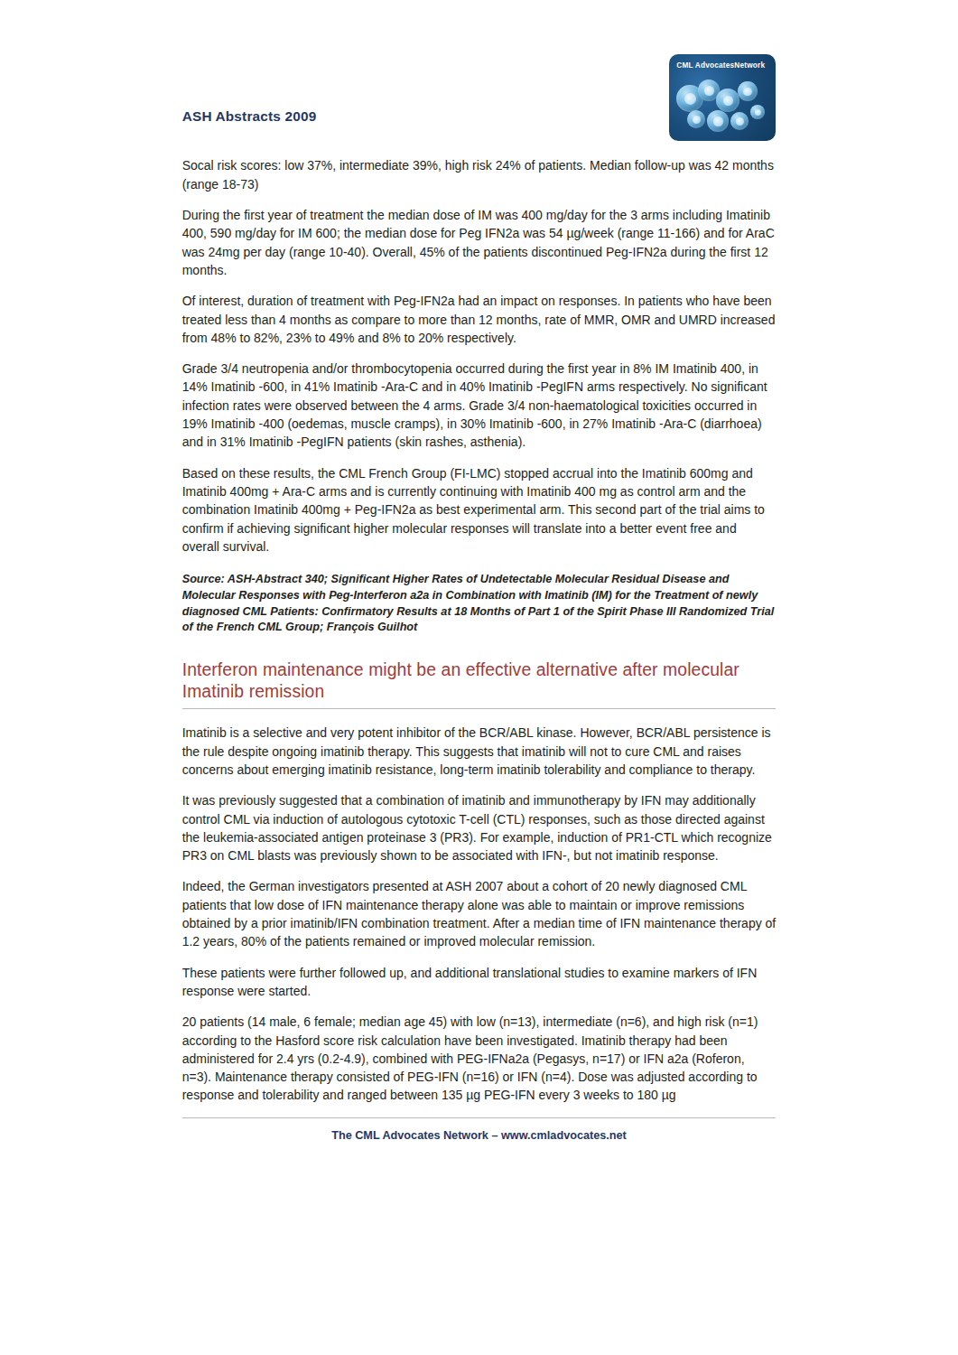ASH Abstracts 2009
CML AdvocatesNetwork
Socal risk scores: low 37%, intermediate 39%, high risk 24% of patients. Median follow-up was 42 months (range 18-73)
During the first year of treatment the median dose of IM was 400 mg/day for the 3 arms including Imatinib 400, 590 mg/day for IM 600; the median dose for Peg IFN2a was 54 µg/week (range 11-166) and for AraC was 24mg per day (range 10-40). Overall, 45% of the patients discontinued Peg-IFN2a during the first 12 months.
Of interest, duration of treatment with Peg-IFN2a had an impact on responses. In patients who have been treated less than 4 months as compare to more than 12 months, rate of MMR, OMR and UMRD increased from 48% to 82%, 23% to 49% and 8% to 20% respectively.
Grade 3/4 neutropenia and/or thrombocytopenia occurred during the first year in 8% IM Imatinib 400, in 14% Imatinib -600, in 41% Imatinib -Ara-C and in 40% Imatinib -PegIFN arms respectively. No significant infection rates were observed between the 4 arms. Grade 3/4 non-haematological toxicities occurred in 19% Imatinib -400 (oedemas, muscle cramps), in 30% Imatinib -600, in 27% Imatinib -Ara-C (diarrhoea) and in 31% Imatinib -PegIFN patients (skin rashes, asthenia).
Based on these results, the CML French Group (FI-LMC) stopped accrual into the Imatinib 600mg and Imatinib 400mg + Ara-C arms and is currently continuing with Imatinib 400 mg as control arm and the combination Imatinib 400mg + Peg-IFN2a as best experimental arm. This second part of the trial aims to confirm if achieving significant higher molecular responses will translate into a better event free and overall survival.
Source: ASH-Abstract 340; Significant Higher Rates of Undetectable Molecular Residual Disease and Molecular Responses with Peg-Interferon a2a in Combination with Imatinib (IM) for the Treatment of newly diagnosed CML Patients: Confirmatory Results at 18 Months of Part 1 of the Spirit Phase III Randomized Trial of the French CML Group; François Guilhot
Interferon maintenance might be an effective alternative after molecular Imatinib remission
Imatinib is a selective and very potent inhibitor of the BCR/ABL kinase. However, BCR/ABL persistence is the rule despite ongoing imatinib therapy. This suggests that imatinib will not to cure CML and raises concerns about emerging imatinib resistance, long-term imatinib tolerability and compliance to therapy.
It was previously suggested that a combination of imatinib and immunotherapy by IFN may additionally control CML via induction of autologous cytotoxic T-cell (CTL) responses, such as those directed against the leukemia-associated antigen proteinase 3 (PR3). For example, induction of PR1-CTL which recognize PR3 on CML blasts was previously shown to be associated with IFN-, but not imatinib response.
Indeed, the German investigators presented at ASH 2007 about a cohort of 20 newly diagnosed CML patients that low dose of IFN maintenance therapy alone was able to maintain or improve remissions obtained by a prior imatinib/IFN combination treatment. After a median time of IFN maintenance therapy of 1.2 years, 80% of the patients remained or improved molecular remission.
These patients were further followed up, and additional translational studies to examine markers of IFN response were started.
20 patients (14 male, 6 female; median age 45) with low (n=13), intermediate (n=6), and high risk (n=1) according to the Hasford score risk calculation have been investigated. Imatinib therapy had been administered for 2.4 yrs (0.2-4.9), combined with PEG-IFNa2a (Pegasys, n=17) or IFN a2a (Roferon, n=3). Maintenance therapy consisted of PEG-IFN (n=16) or IFN (n=4). Dose was adjusted according to response and tolerability and ranged between 135 µg PEG-IFN every 3 weeks to 180 µg
The CML Advocates Network – www.cmladvocates.net